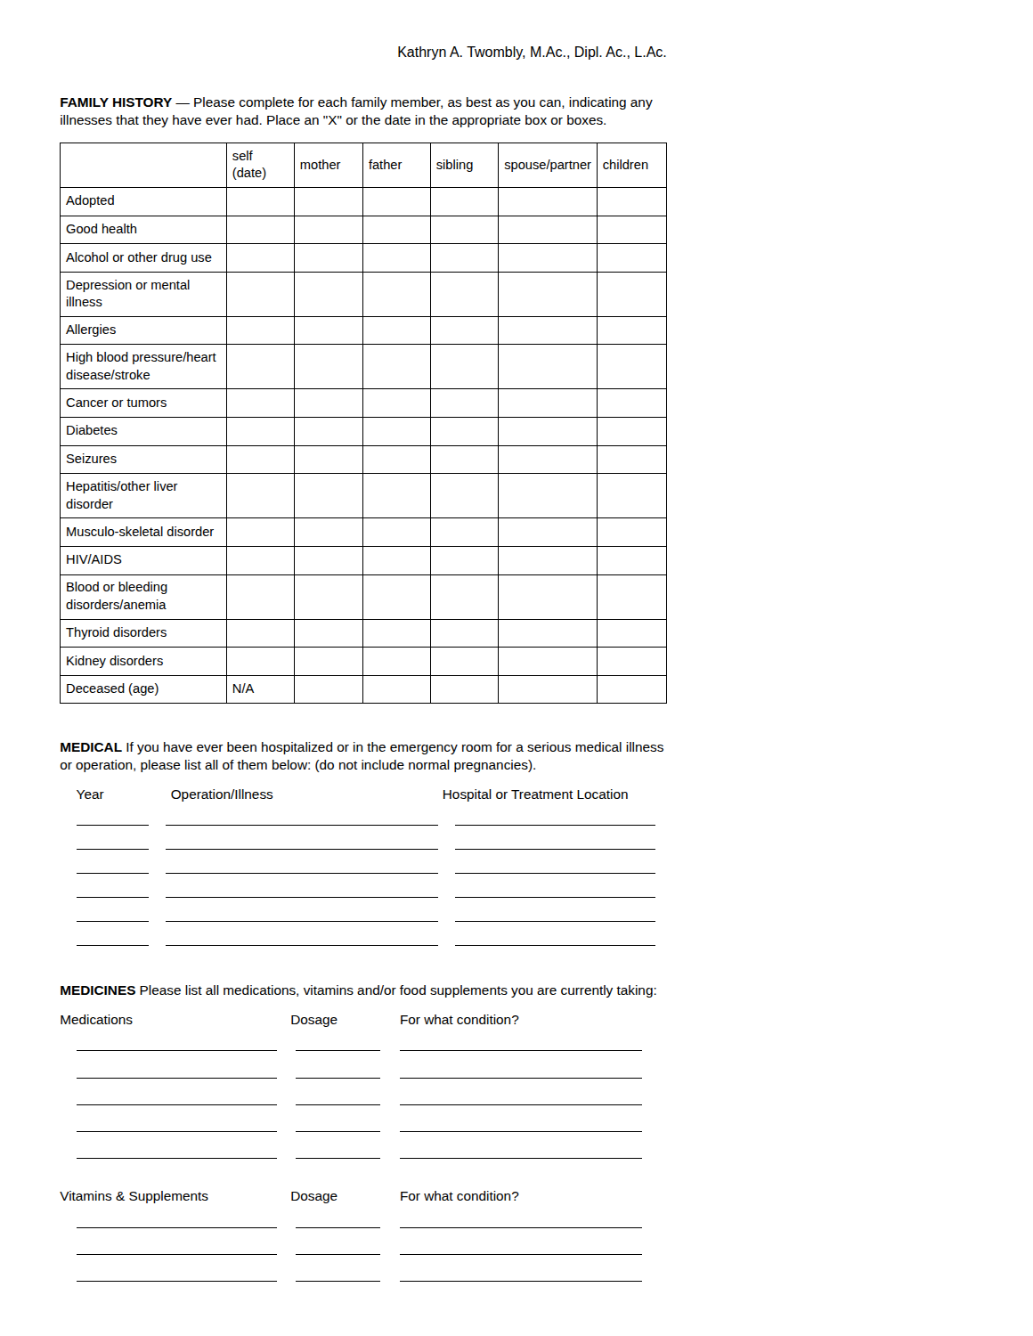Kathryn A. Twombly, M.Ac., Dipl. Ac., L.Ac.
FAMILY HISTORY — Please complete for each family member, as best as you can, indicating any illnesses that they have ever had. Place an "X" or the date in the appropriate box or boxes.
| | self (date) | mother | father | sibling | spouse/partner | children |
| --- | --- | --- | --- | --- | --- | --- |
| Adopted | | | | | | |
| Good health | | | | | | |
| Alcohol or other drug use | | | | | | |
| Depression or mental illness | | | | | | |
| Allergies | | | | | | |
| High blood pressure/heart disease/stroke | | | | | | |
| Cancer or tumors | | | | | | |
| Diabetes | | | | | | |
| Seizures | | | | | | |
| Hepatitis/other liver disorder | | | | | | |
| Musculo-skeletal disorder | | | | | | |
| HIV/AIDS | | | | | | |
| Blood or bleeding disorders/anemia | | | | | | |
| Thyroid disorders | | | | | | |
| Kidney disorders | | | | | | |
| Deceased (age) | N/A | | | | | |
MEDICAL If you have ever been hospitalized or in the emergency room for a serious medical illness or operation, please list all of them below: (do not include normal pregnancies).
Year
Operation/Illness
Hospital or Treatment Location
MEDICINES Please list all medications, vitamins and/or food supplements you are currently taking:
Medications
Dosage
For what condition?
Vitamins & Supplements
Dosage
For what condition?